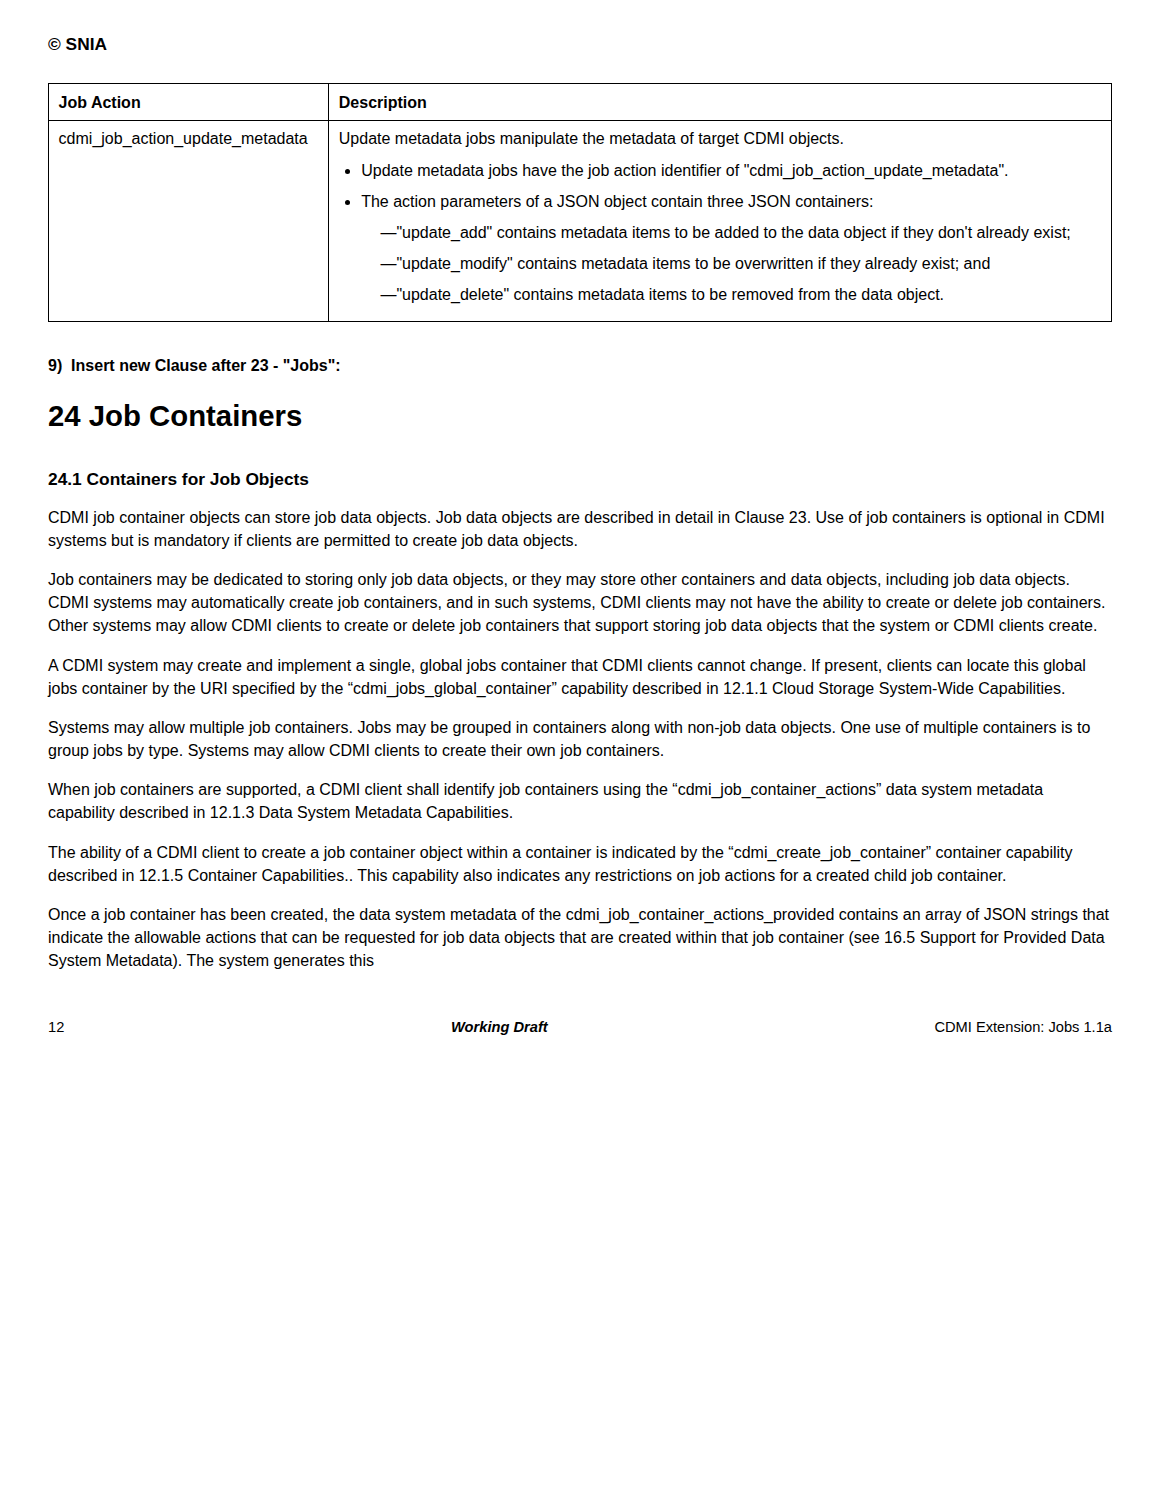© SNIA
| Job Action | Description |
| --- | --- |
| cdmi_job_action_update_metadata | Update metadata jobs manipulate the metadata of target CDMI objects. Update metadata jobs have the job action identifier of "cdmi_job_action_update_metadata". The action parameters of a JSON object contain three JSON containers: "update_add" contains metadata items to be added to the data object if they don't already exist; "update_modify" contains metadata items to be overwritten if they already exist; and "update_delete" contains metadata items to be removed from the data object. |
9) Insert new Clause after 23 - "Jobs":
24 Job Containers
24.1 Containers for Job Objects
CDMI job container objects can store job data objects. Job data objects are described in detail in Clause 23. Use of job containers is optional in CDMI systems but is mandatory if clients are permitted to create job data objects.
Job containers may be dedicated to storing only job data objects, or they may store other containers and data objects, including job data objects. CDMI systems may automatically create job containers, and in such systems, CDMI clients may not have the ability to create or delete job containers. Other systems may allow CDMI clients to create or delete job containers that support storing job data objects that the system or CDMI clients create.
A CDMI system may create and implement a single, global jobs container that CDMI clients cannot change. If present, clients can locate this global jobs container by the URI specified by the “cdmi_jobs_global_container” capability described in 12.1.1 Cloud Storage System-Wide Capabilities.
Systems may allow multiple job containers. Jobs may be grouped in containers along with non-job data objects. One use of multiple containers is to group jobs by type. Systems may allow CDMI clients to create their own job containers.
When job containers are supported, a CDMI client shall identify job containers using the “cdmi_job_container_actions” data system metadata capability described in 12.1.3 Data System Metadata Capabilities.
The ability of a CDMI client to create a job container object within a container is indicated by the “cdmi_create_job_container” container capability described in 12.1.5 Container Capabilities.. This capability also indicates any restrictions on job actions for a created child job container.
Once a job container has been created, the data system metadata of the cdmi_job_container_actions_provided contains an array of JSON strings that indicate the allowable actions that can be requested for job data objects that are created within that job container (see 16.5 Support for Provided Data System Metadata). The system generates this
12 Working Draft CDMI Extension: Jobs 1.1a